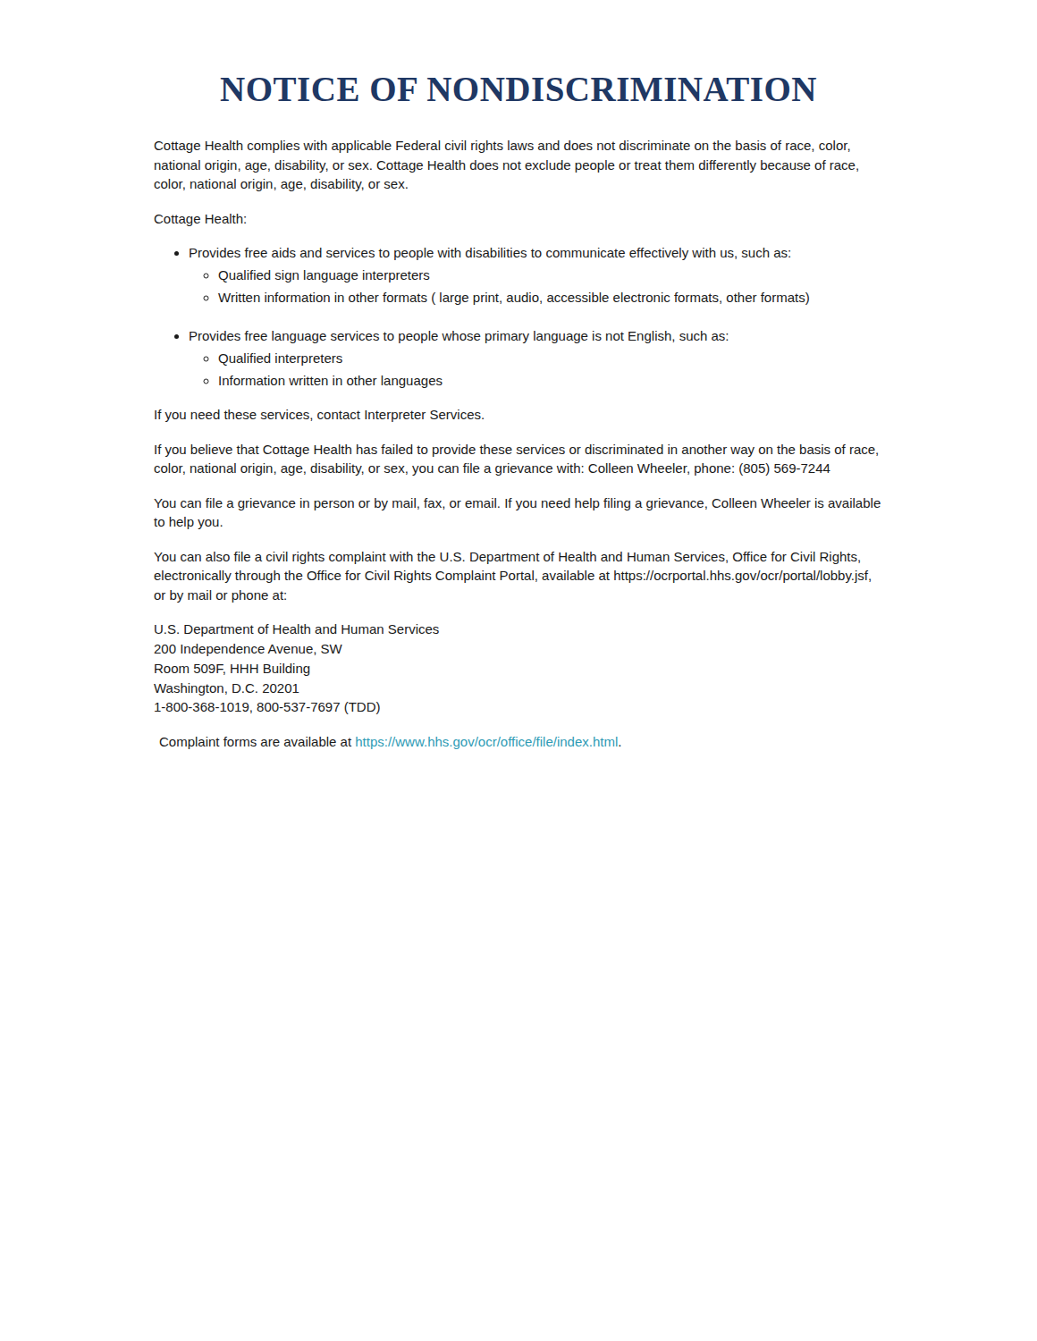NOTICE OF NONDISCRIMINATION
Cottage Health complies with applicable Federal civil rights laws and does not discriminate on the basis of race, color, national origin, age, disability, or sex. Cottage Health does not exclude people or treat them differently because of race, color, national origin, age, disability, or sex.
Cottage Health:
Provides free aids and services to people with disabilities to communicate effectively with us, such as:
Qualified sign language interpreters
Written information in other formats ( large print, audio, accessible electronic formats, other formats)
Provides free language services to people whose primary language is not English, such as:
Qualified interpreters
Information written in other languages
If you need these services, contact Interpreter Services.
If you believe that Cottage Health has failed to provide these services or discriminated in another way on the basis of race, color, national origin, age, disability, or sex, you can file a grievance with: Colleen Wheeler, phone: (805) 569-7244
You can file a grievance in person or by mail, fax, or email. If you need help filing a grievance, Colleen Wheeler is available to help you.
You can also file a civil rights complaint with the U.S. Department of Health and Human Services, Office for Civil Rights, electronically through the Office for Civil Rights Complaint Portal, available at https://ocrportal.hhs.gov/ocr/portal/lobby.jsf, or by mail or phone at:
U.S. Department of Health and Human Services
200 Independence Avenue, SW
Room 509F, HHH Building
Washington, D.C. 20201
1-800-368-1019, 800-537-7697 (TDD)
Complaint forms are available at https://www.hhs.gov/ocr/office/file/index.html.